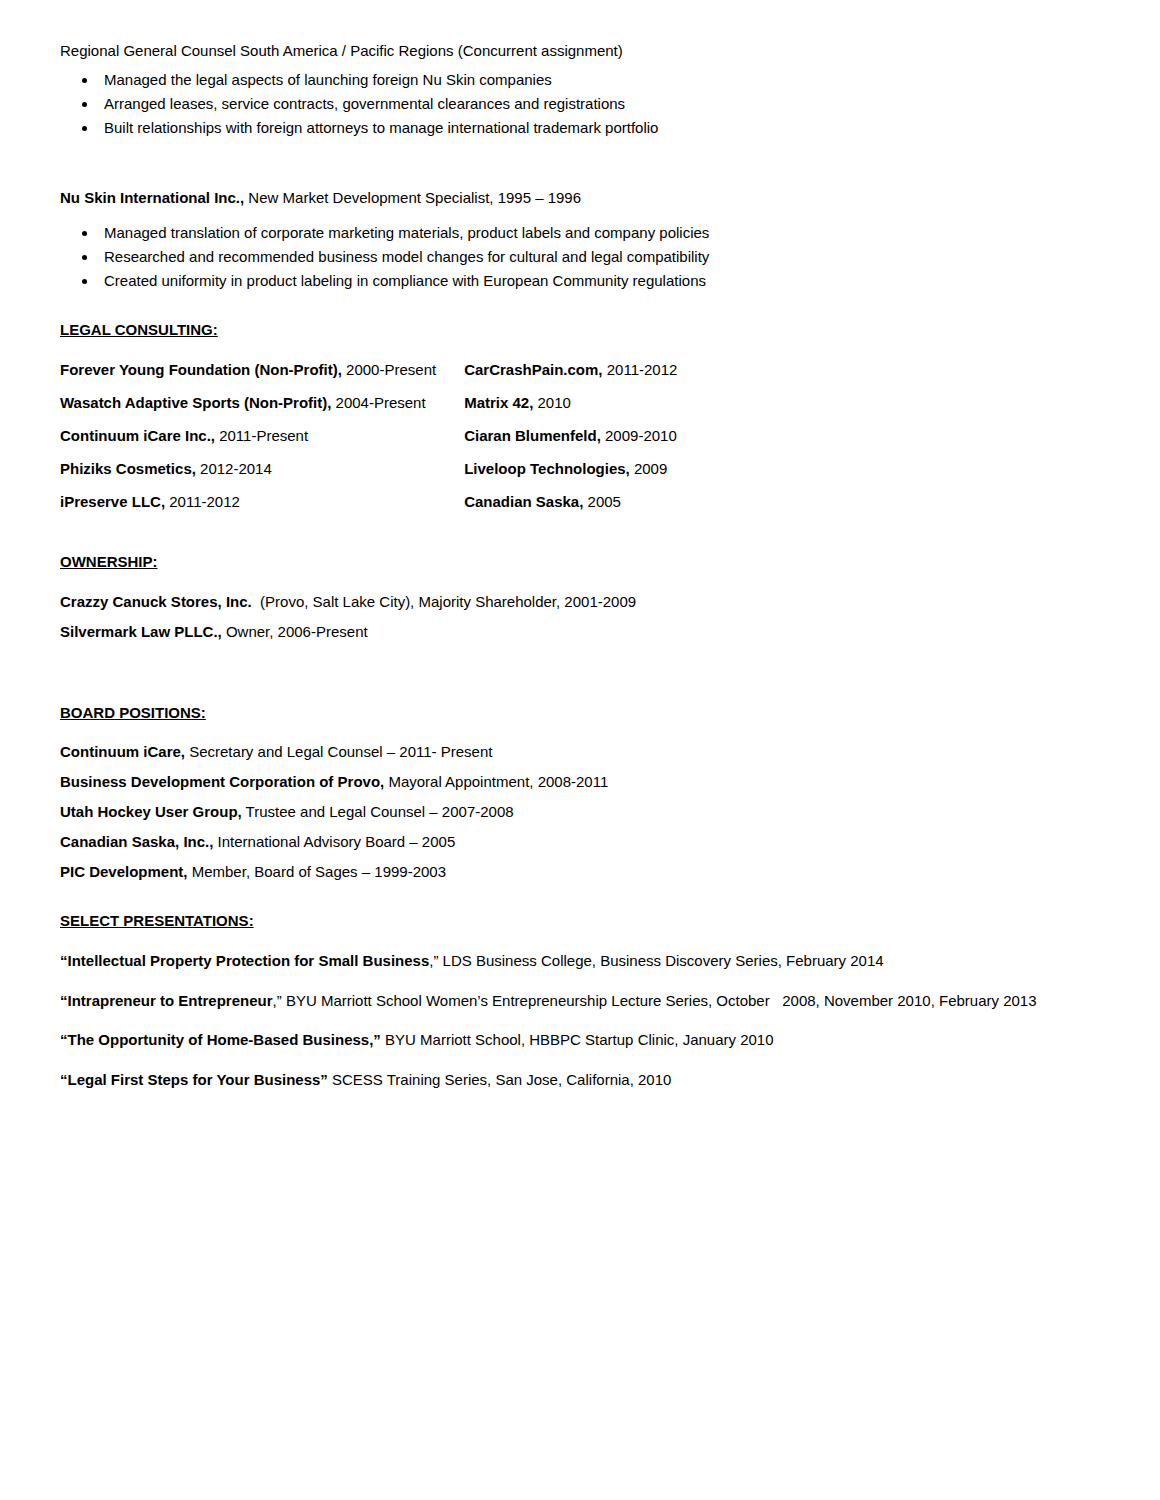Regional General Counsel South America / Pacific Regions (Concurrent assignment)
Managed the legal aspects of launching foreign Nu Skin companies
Arranged leases, service contracts, governmental clearances and registrations
Built relationships with foreign attorneys to manage international trademark portfolio
Nu Skin International Inc., New Market Development Specialist, 1995 – 1996
Managed translation of corporate marketing materials, product labels and company policies
Researched and recommended business model changes for cultural and legal compatibility
Created uniformity in product labeling in compliance with European Community regulations
LEGAL CONSULTING:
| Forever Young Foundation (Non-Profit), 2000-Present | CarCrashPain.com, 2011-2012 |
| Wasatch Adaptive Sports (Non-Profit), 2004-Present | Matrix 42, 2010 |
| Continuum iCare Inc., 2011-Present | Ciaran Blumenfeld, 2009-2010 |
| Phiziks Cosmetics, 2012-2014 | Liveloop Technologies, 2009 |
| iPreserve LLC, 2011-2012 | Canadian Saska, 2005 |
OWNERSHIP:
Crazzy Canuck Stores, Inc. (Provo, Salt Lake City), Majority Shareholder, 2001-2009
Silvermark Law PLLC., Owner, 2006-Present
BOARD POSITIONS:
Continuum iCare, Secretary and Legal Counsel – 2011- Present
Business Development Corporation of Provo, Mayoral Appointment, 2008-2011
Utah Hockey User Group, Trustee and Legal Counsel – 2007-2008
Canadian Saska, Inc., International Advisory Board – 2005
PIC Development, Member, Board of Sages – 1999-2003
SELECT PRESENTATIONS:
“Intellectual Property Protection for Small Business,” LDS Business College, Business Discovery Series, February 2014
“Intrapreneur to Entrepreneur,” BYU Marriott School Women’s Entrepreneurship Lecture Series, October 2008, November 2010, February 2013
“The Opportunity of Home-Based Business,” BYU Marriott School, HBBPC Startup Clinic, January 2010
“Legal First Steps for Your Business” SCESS Training Series, San Jose, California, 2010